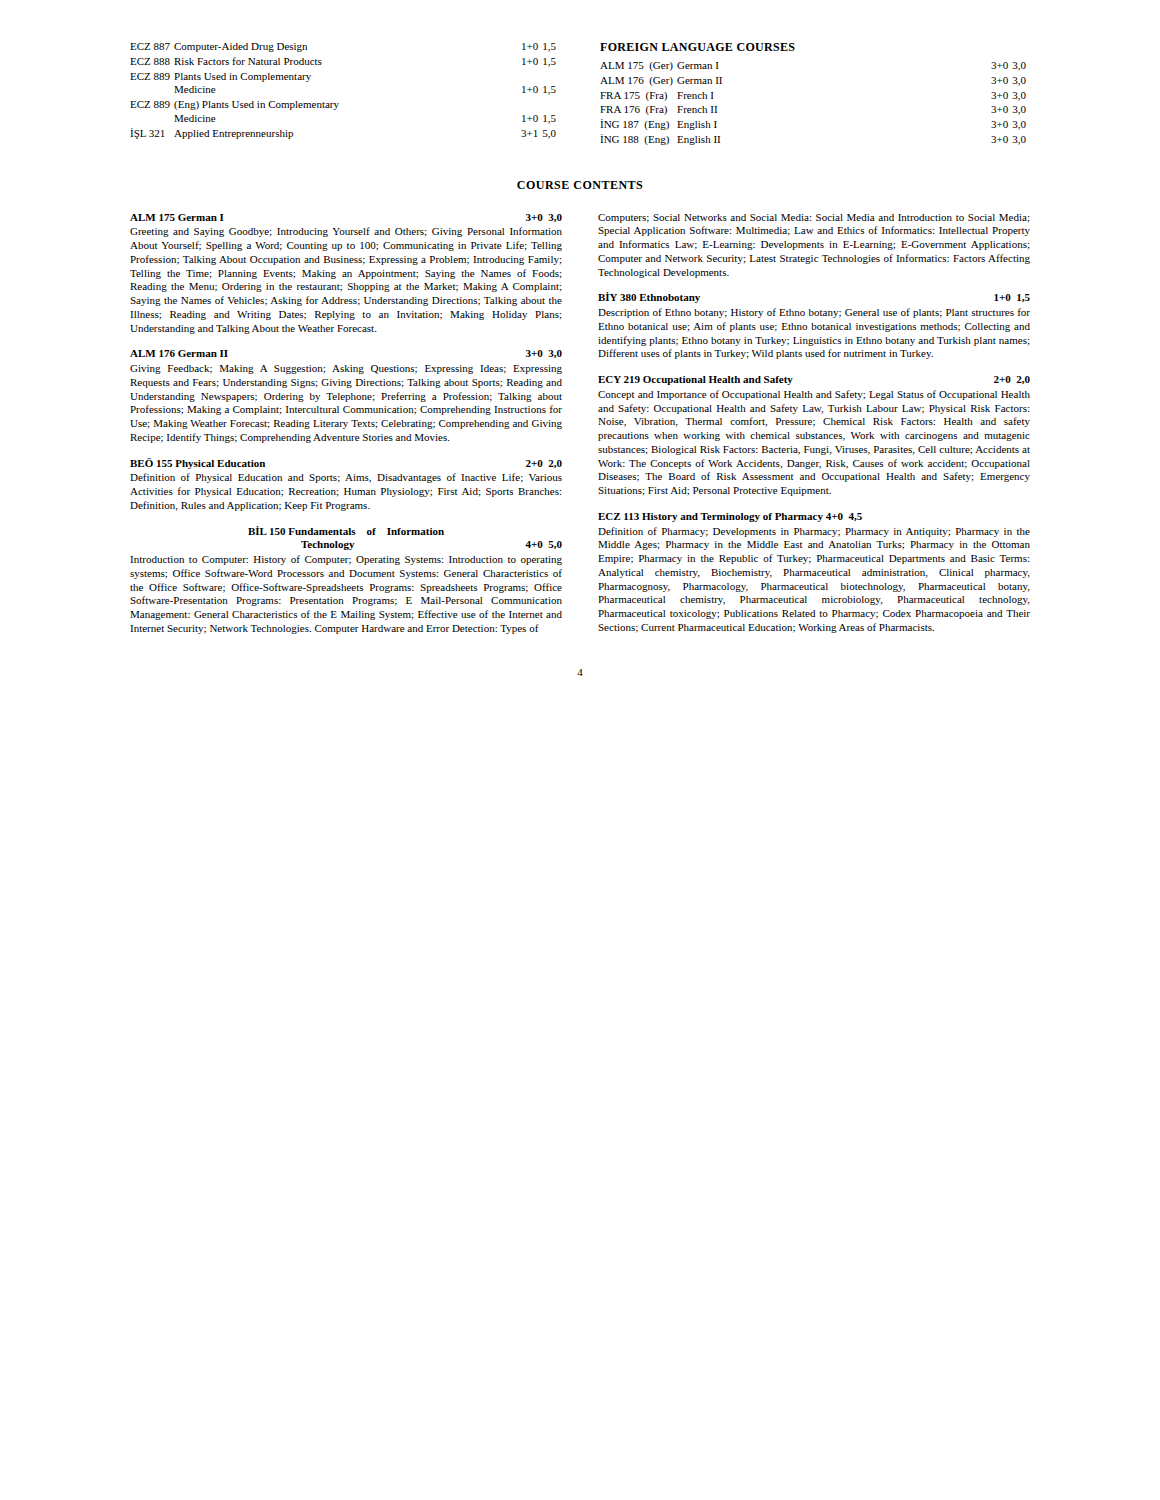| ECZ 887 | Computer-Aided Drug Design | 1+0 | 1,5 |
| ECZ 888 | Risk Factors for Natural Products | 1+0 | 1,5 |
| ECZ 889 | Plants Used in Complementary Medicine | 1+0 | 1,5 |
| ECZ 889 | (Eng) Plants Used in Complementary Medicine | 1+0 | 1,5 |
| İŞL 321 | Applied Entreprenneurship | 3+1 | 5,0 |
FOREIGN LANGUAGE COURSES
| ALM 175 (Ger) | German I | 3+0 | 3,0 |
| ALM 176 (Ger) | German II | 3+0 | 3,0 |
| FRA 175 (Fra) | French I | 3+0 | 3,0 |
| FRA 176 (Fra) | French II | 3+0 | 3,0 |
| İNG 187 (Eng) | English I | 3+0 | 3,0 |
| İNG 188 (Eng) | English II | 3+0 | 3,0 |
COURSE CONTENTS
ALM 175 German I 3+0 3,0
Greeting and Saying Goodbye; Introducing Yourself and Others; Giving Personal Information About Yourself; Spelling a Word; Counting up to 100; Communicating in Private Life; Telling Profession; Talking About Occupation and Business; Expressing a Problem; Introducing Family; Telling the Time; Planning Events; Making an Appointment; Saying the Names of Foods; Reading the Menu; Ordering in the restaurant; Shopping at the Market; Making A Complaint; Saying the Names of Vehicles; Asking for Address; Understanding Directions; Talking about the Illness; Reading and Writing Dates; Replying to an Invitation; Making Holiday Plans; Understanding and Talking About the Weather Forecast.
ALM 176 German II 3+0 3,0
Giving Feedback; Making A Suggestion; Asking Questions; Expressing Ideas; Expressing Requests and Fears; Understanding Signs; Giving Directions; Talking about Sports; Reading and Understanding Newspapers; Ordering by Telephone; Preferring a Profession; Talking about Professions; Making a Complaint; Intercultural Communication; Comprehending Instructions for Use; Making Weather Forecast; Reading Literary Texts; Celebrating; Comprehending and Giving Recipe; Identify Things; Comprehending Adventure Stories and Movies.
BEÖ 155 Physical Education 2+0 2,0
Definition of Physical Education and Sports; Aims, Disadvantages of Inactive Life; Various Activities for Physical Education; Recreation; Human Physiology; First Aid; Sports Branches: Definition, Rules and Application; Keep Fit Programs.
BİL 150 Fundamentals of Information
Technology 4+0 5,0
Introduction to Computer: History of Computer; Operating Systems: Introduction to operating systems; Office Software-Word Processors and Document Systems: General Characteristics of the Office Software; Office-Software-Spreadsheets Programs: Spreadsheets Programs; Office Software-Presentation Programs: Presentation Programs; E Mail-Personal Communication Management: General Characteristics of the E Mailing System; Effective use of the Internet and Internet Security; Network Technologies. Computer Hardware and Error Detection: Types of
Computers; Social Networks and Social Media: Social Media and Introduction to Social Media; Special Application Software: Multimedia; Law and Ethics of Informatics: Intellectual Property and Informatics Law; E-Learning: Developments in E-Learning; E-Government Applications; Computer and Network Security; Latest Strategic Technologies of Informatics: Factors Affecting Technological Developments.
BİY 380 Ethnobotany 1+0 1,5
Description of Ethno botany; History of Ethno botany; General use of plants; Plant structures for Ethno botanical use; Aim of plants use; Ethno botanical investigations methods; Collecting and identifying plants; Ethno botany in Turkey; Linguistics in Ethno botany and Turkish plant names; Different uses of plants in Turkey; Wild plants used for nutriment in Turkey.
ECY 219 Occupational Health and Safety 2+0 2,0
Concept and Importance of Occupational Health and Safety; Legal Status of Occupational Health and Safety: Occupational Health and Safety Law, Turkish Labour Law; Physical Risk Factors: Noise, Vibration, Thermal comfort, Pressure; Chemical Risk Factors: Health and safety precautions when working with chemical substances, Work with carcinogens and mutagenic substances; Biological Risk Factors: Bacteria, Fungi, Viruses, Parasites, Cell culture; Accidents at Work: The Concepts of Work Accidents, Danger, Risk, Causes of work accident; Occupational Diseases; The Board of Risk Assessment and Occupational Health and Safety; Emergency Situations; First Aid; Personal Protective Equipment.
ECZ 113 History and Terminology of Pharmacy 4+0 4,5
Definition of Pharmacy; Developments in Pharmacy; Pharmacy in Antiquity; Pharmacy in the Middle Ages; Pharmacy in the Middle East and Anatolian Turks; Pharmacy in the Ottoman Empire; Pharmacy in the Republic of Turkey; Pharmaceutical Departments and Basic Terms: Analytical chemistry, Biochemistry, Pharmaceutical administration, Clinical pharmacy, Pharmacognosy, Pharmacology, Pharmaceutical biotechnology, Pharmaceutical botany, Pharmaceutical chemistry, Pharmaceutical microbiology, Pharmaceutical technology, Pharmaceutical toxicology; Publications Related to Pharmacy; Codex Pharmacopoeia and Their Sections; Current Pharmaceutical Education; Working Areas of Pharmacists.
4